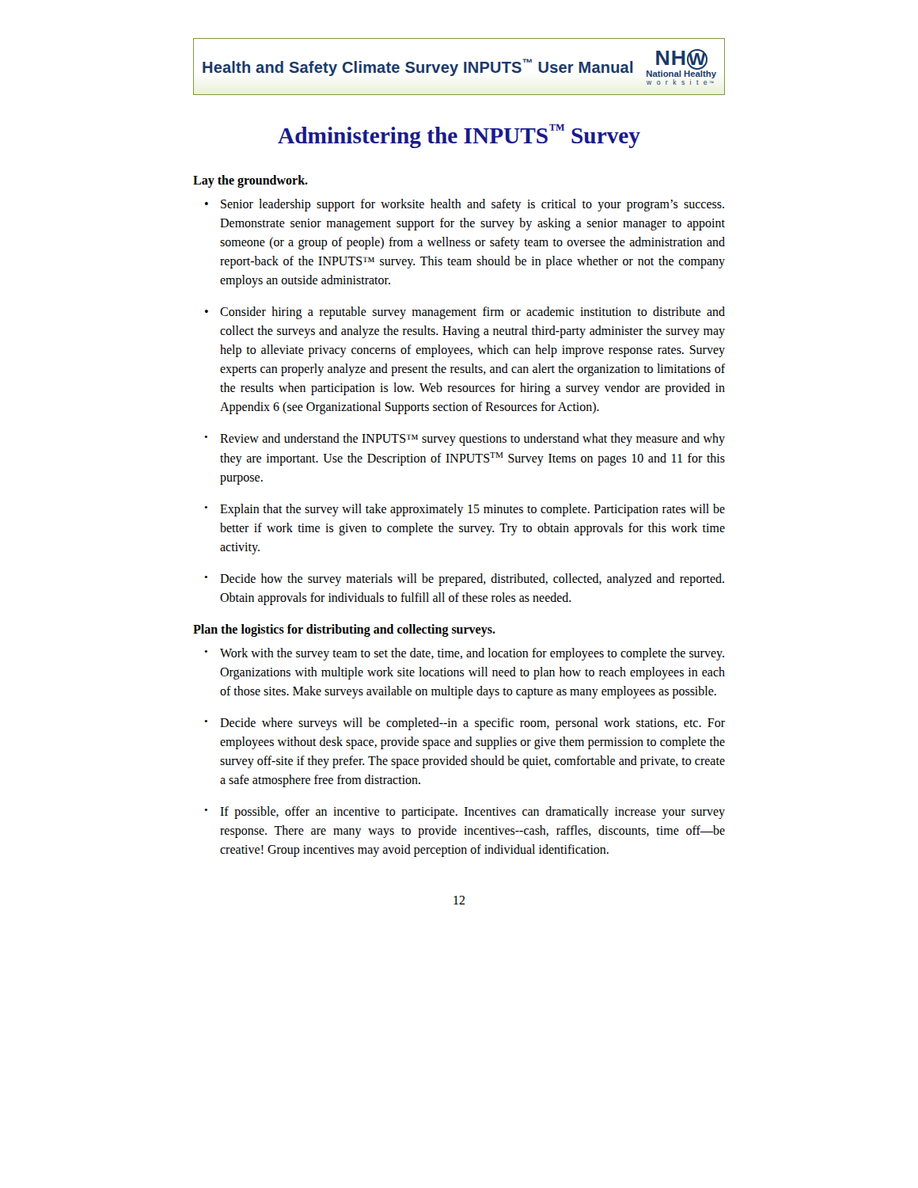Health and Safety Climate Survey INPUTS™ User Manual
NHW
National Healthy
w o r k s i t e™
Administering the INPUTS™ Survey
Lay the groundwork.
Senior leadership support for worksite health and safety is critical to your program’s success. Demonstrate senior management support for the survey by asking a senior manager to appoint someone (or a group of people) from a wellness or safety team to oversee the administration and report-back of the INPUTS™ survey. This team should be in place whether or not the company employs an outside administrator.
Consider hiring a reputable survey management firm or academic institution to distribute and collect the surveys and analyze the results. Having a neutral third-party administer the survey may help to alleviate privacy concerns of employees, which can help improve response rates. Survey experts can properly analyze and present the results, and can alert the organization to limitations of the results when participation is low. Web resources for hiring a survey vendor are provided in Appendix 6 (see Organizational Supports section of Resources for Action).
Review and understand the INPUTS™ survey questions to understand what they measure and why they are important. Use the Description of INPUTSTM Survey Items on pages 10 and 11 for this purpose.
Explain that the survey will take approximately 15 minutes to complete. Participation rates will be better if work time is given to complete the survey. Try to obtain approvals for this work time activity.
Decide how the survey materials will be prepared, distributed, collected, analyzed and reported. Obtain approvals for individuals to fulfill all of these roles as needed.
Plan the logistics for distributing and collecting surveys.
Work with the survey team to set the date, time, and location for employees to complete the survey. Organizations with multiple work site locations will need to plan how to reach employees in each of those sites. Make surveys available on multiple days to capture as many employees as possible.
Decide where surveys will be completed--in a specific room, personal work stations, etc. For employees without desk space, provide space and supplies or give them permission to complete the survey off-site if they prefer. The space provided should be quiet, comfortable and private, to create a safe atmosphere free from distraction.
If possible, offer an incentive to participate. Incentives can dramatically increase your survey response. There are many ways to provide incentives--cash, raffles, discounts, time off—be creative! Group incentives may avoid perception of individual identification.
12